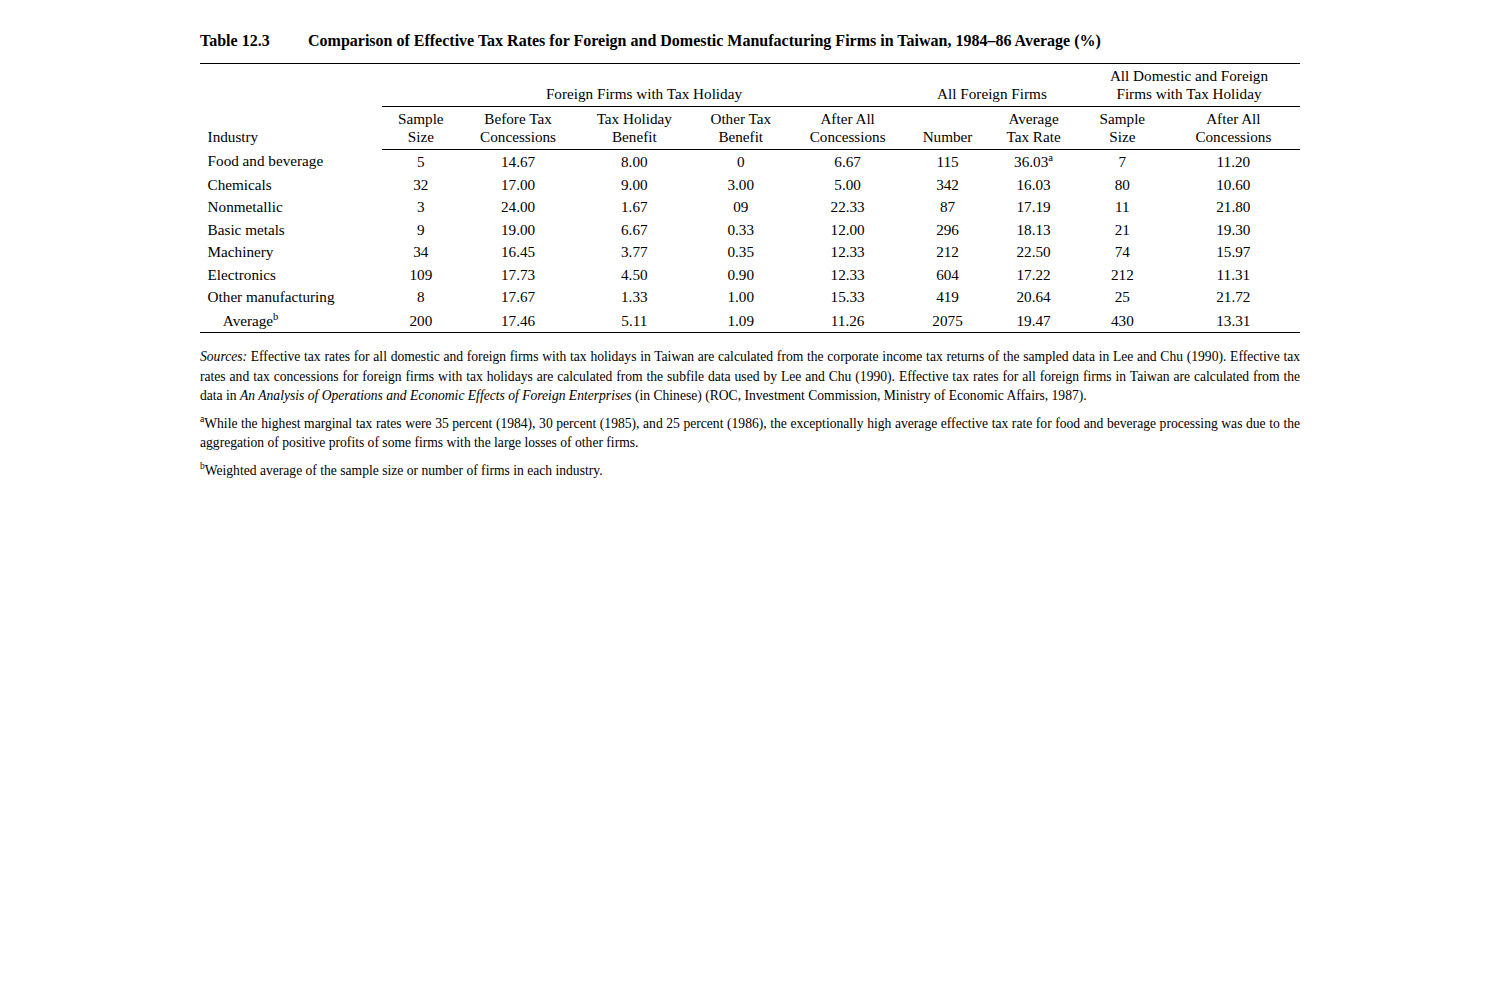Table 12.3 Comparison of Effective Tax Rates for Foreign and Domestic Manufacturing Firms in Taiwan, 1984–86 Average (%)
| Industry | Foreign Firms with Tax Holiday | All Foreign Firms | All Domestic and Foreign Firms with Tax Holiday |
| --- | --- | --- | --- |
| Sample Size | Before Tax Concessions | Tax Holiday Benefit | Other Tax Benefit | After All Concessions | Number | Average Tax Rate | Sample Size | After All Concessions |
| Food and beverage | 5 | 14.67 | 8.00 | 0 | 6.67 | 115 | 36.03 a | 7 | 11.20 |
| Chemicals | 32 | 17.00 | 9.00 | 3.00 | 5.00 | 342 | 16.03 | 80 | 10.60 |
| Nonmetallic | 3 | 24.00 | 1.67 | 09 | 22.33 | 87 | 17.19 | 11 | 21.80 |
| Basic metals | 9 | 19.00 | 6.67 | 0.33 | 12.00 | 296 | 18.13 | 21 | 19.30 |
| Machinery | 34 | 16.45 | 3.77 | 0.35 | 12.33 | 212 | 22.50 | 74 | 15.97 |
| Electronics | 109 | 17.73 | 4.50 | 0.90 | 12.33 | 604 | 17.22 | 212 | 11.31 |
| Other manufacturing | 8 | 17.67 | 1.33 | 1.00 | 15.33 | 419 | 20.64 | 25 | 21.72 |
| Average b | 200 | 17.46 | 5.11 | 1.09 | 11.26 | 2075 | 19.47 | 430 | 13.31 |
Sources: Effective tax rates for all domestic and foreign firms with tax holidays in Taiwan are calculated from the corporate income tax returns of the sampled data in Lee and Chu (1990). Effective tax rates and tax concessions for foreign firms with tax holidays are calculated from the subfile data used by Lee and Chu (1990). Effective tax rates for all foreign firms in Taiwan are calculated from the data in An Analysis of Operations and Economic Effects of Foreign Enterprises (in Chinese) (ROC, Investment Commission, Ministry of Economic Affairs, 1987).
aWhile the highest marginal tax rates were 35 percent (1984), 30 percent (1985), and 25 percent (1986), the exceptionally high average effective tax rate for food and beverage processing was due to the aggregation of positive profits of some firms with the large losses of other firms.
bWeighted average of the sample size or number of firms in each industry.